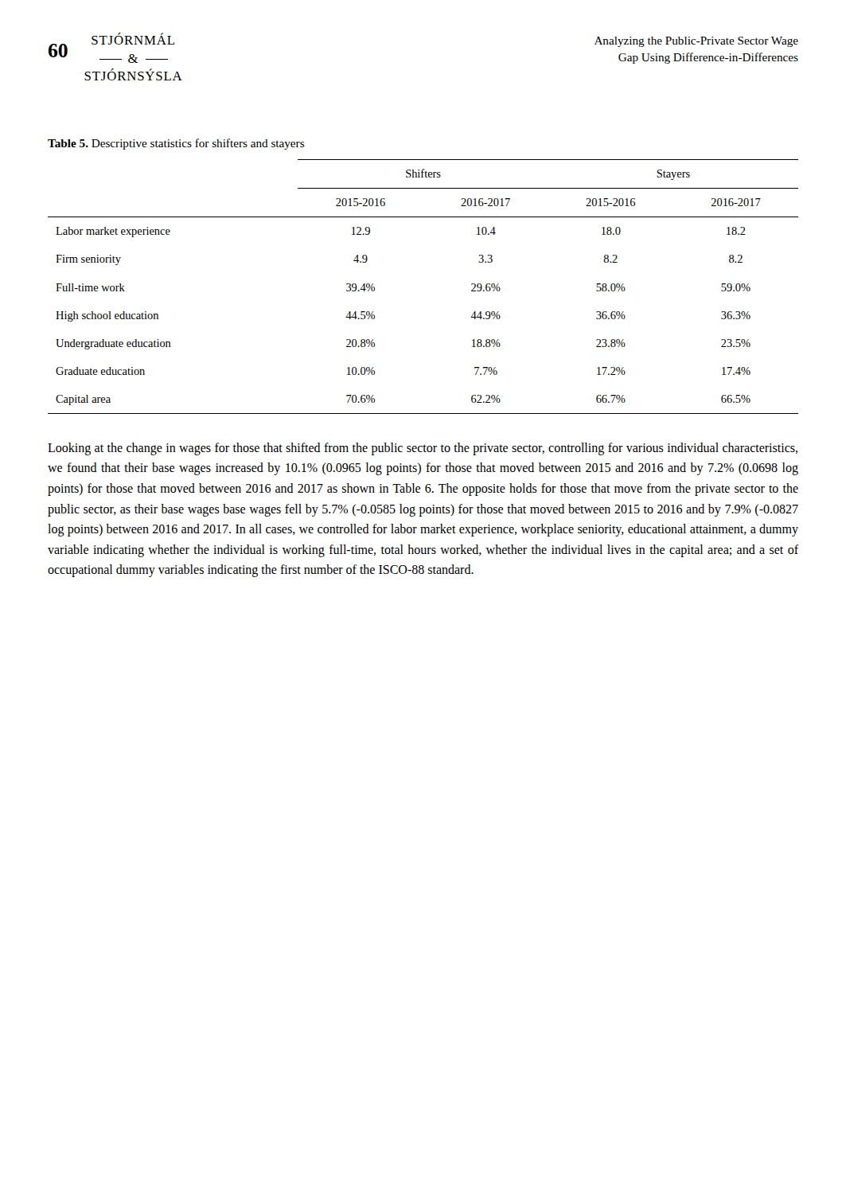60
STJÓRNMÁL
& STJÓRNSÝSLA
Analyzing the Public-Private Sector Wage
Gap Using Difference-in-Differences
Table 5. Descriptive statistics for shifters and stayers
| | Shifters | Stayers |
| --- | --- | --- |
| | 2015-2016 | 2016-2017 | 2015-2016 | 2016-2017 |
| Labor market experience | 12.9 | 10.4 | 18.0 | 18.2 |
| Firm seniority | 4.9 | 3.3 | 8.2 | 8.2 |
| Full-time work | 39.4% | 29.6% | 58.0% | 59.0% |
| High school education | 44.5% | 44.9% | 36.6% | 36.3% |
| Undergraduate education | 20.8% | 18.8% | 23.8% | 23.5% |
| Graduate education | 10.0% | 7.7% | 17.2% | 17.4% |
| Capital area | 70.6% | 62.2% | 66.7% | 66.5% |
Looking at the change in wages for those that shifted from the public sector to the private sector, controlling for various individual characteristics, we found that their base wages increased by 10.1% (0.0965 log points) for those that moved between 2015 and 2016 and by 7.2% (0.0698 log points) for those that moved between 2016 and 2017 as shown in Table 6. The opposite holds for those that move from the private sector to the public sector, as their base wages base wages fell by 5.7% (-0.0585 log points) for those that moved between 2015 to 2016 and by 7.9% (-0.0827 log points) between 2016 and 2017. In all cases, we controlled for labor market experience, workplace seniority, educational attainment, a dummy variable indicating whether the individual is working full-time, total hours worked, whether the individual lives in the capital area; and a set of occupational dummy variables indicating the first number of the ISCO-88 standard.